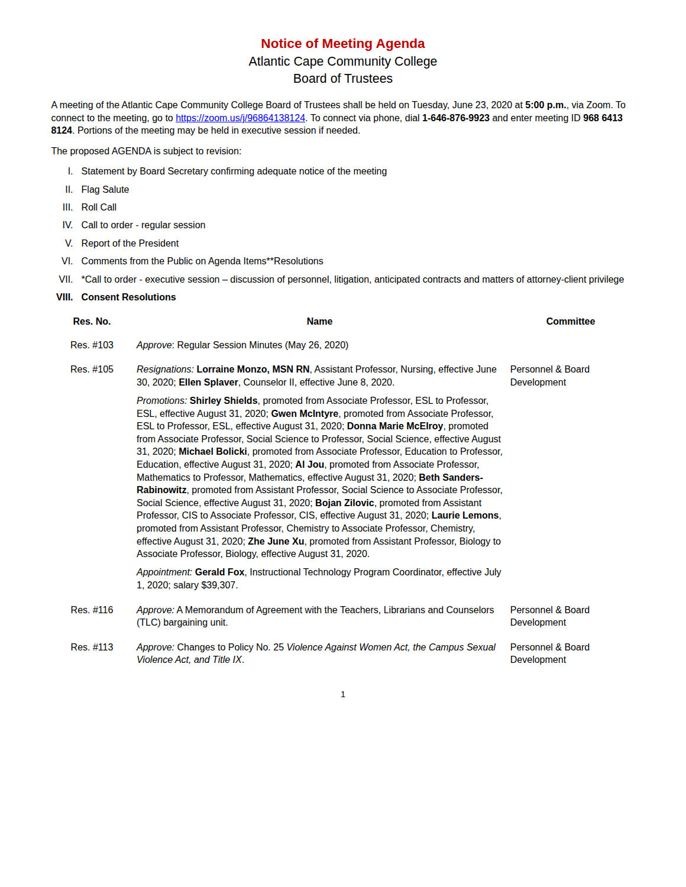Notice of Meeting Agenda
Atlantic Cape Community College
Board of Trustees
A meeting of the Atlantic Cape Community College Board of Trustees shall be held on Tuesday, June 23, 2020 at 5:00 p.m., via Zoom. To connect to the meeting, go to https://zoom.us/j/96864138124. To connect via phone, dial 1-646-876-9923 and enter meeting ID 968 6413 8124. Portions of the meeting may be held in executive session if needed.
The proposed AGENDA is subject to revision:
Statement by Board Secretary confirming adequate notice of the meeting
Flag Salute
Roll Call
Call to order - regular session
Report of the President
Comments from the Public on Agenda Items**Resolutions
*Call to order - executive session – discussion of personnel, litigation, anticipated contracts and matters of attorney-client privilege
Consent Resolutions
| Res. No. | Name | Committee |
| --- | --- | --- |
| Res. #103 | Approve : Regular Session Minutes (May 26, 2020) | |
| Res. #105 | Resignations: Lorraine Monzo, MSN RN , Assistant Professor, Nursing, effective June 30, 2020; Ellen Splaver , Counselor II, effective June 8, 2020. Promotions: Shirley Shields , promoted from Associate Professor, ESL to Professor, ESL, effective August 31, 2020; Gwen McIntyre , promoted from Associate Professor, ESL to Professor, ESL, effective August 31, 2020; Donna Marie McElroy , promoted from Associate Professor, Social Science to Professor, Social Science, effective August 31, 2020; Michael Bolicki , promoted from Associate Professor, Education to Professor, Education, effective August 31, 2020; Al Jou , promoted from Associate Professor, Mathematics to Professor, Mathematics, effective August 31, 2020; Beth Sanders-Rabinowitz , promoted from Assistant Professor, Social Science to Associate Professor, Social Science, effective August 31, 2020; Bojan Zilovic , promoted from Assistant Professor, CIS to Associate Professor, CIS, effective August 31, 2020; Laurie Lemons , promoted from Assistant Professor, Chemistry to Associate Professor, Chemistry, effective August 31, 2020; Zhe June Xu , promoted from Assistant Professor, Biology to Associate Professor, Biology, effective August 31, 2020. Appointment: Gerald Fox , Instructional Technology Program Coordinator, effective July 1, 2020; salary $39,307. | Personnel & Board Development |
| Res. #116 | Approve: A Memorandum of Agreement with the Teachers, Librarians and Counselors (TLC) bargaining unit. | Personnel & Board Development |
| Res. #113 | Approve: Changes to Policy No. 25 Violence Against Women Act, the Campus Sexual Violence Act, and Title IX . | Personnel & Board Development |
1